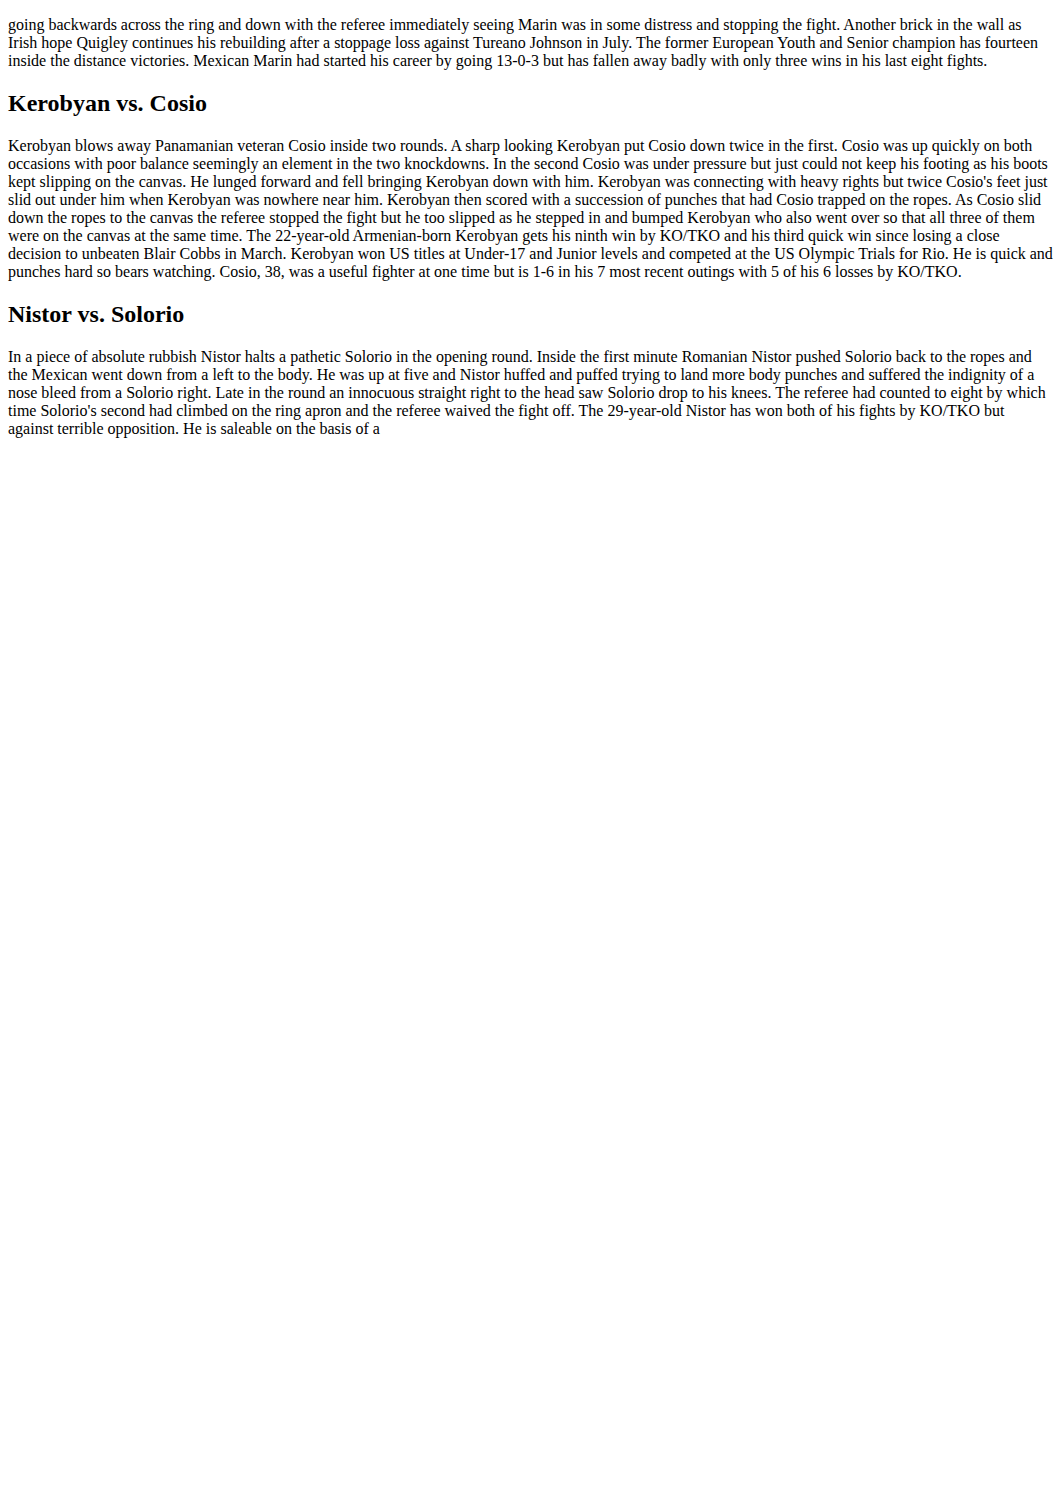going backwards across the ring and down with the referee immediately seeing Marin was in some distress and stopping the fight. Another brick in the wall as Irish hope Quigley continues his rebuilding after a stoppage loss against Tureano Johnson in July. The former European Youth and Senior champion has fourteen inside the distance victories. Mexican Marin had started his career by going 13-0-3 but has fallen away badly with only three wins in his last eight fights.
Kerobyan vs. Cosio
Kerobyan blows away Panamanian veteran Cosio inside two rounds. A sharp looking Kerobyan put Cosio down twice in the first. Cosio was up quickly on both occasions with poor balance seemingly an element in the two knockdowns. In the second Cosio was under pressure but just could not keep his footing as his boots kept slipping on the canvas. He lunged forward and fell bringing Kerobyan down with him. Kerobyan was connecting with heavy rights but twice Cosio's feet just slid out under him when Kerobyan was nowhere near him. Kerobyan then scored with a succession of punches that had Cosio trapped on the ropes. As Cosio slid down the ropes to the canvas the referee stopped the fight but he too slipped as he stepped in and bumped Kerobyan who also went over so that all three of them were on the canvas at the same time. The 22-year-old Armenian-born Kerobyan gets his ninth win by KO/TKO and his third quick win since losing a close decision to unbeaten Blair Cobbs in March. Kerobyan won US titles at Under-17 and Junior levels and competed at the US Olympic Trials for Rio. He is quick and punches hard so bears watching. Cosio, 38, was a useful fighter at one time but is 1-6 in his 7 most recent outings with 5 of his 6 losses by KO/TKO.
Nistor vs. Solorio
In a piece of absolute rubbish Nistor halts a pathetic Solorio in the opening round. Inside the first minute Romanian Nistor pushed Solorio back to the ropes and the Mexican went down from a left to the body. He was up at five and Nistor huffed and puffed trying to land more body punches and suffered the indignity of a nose bleed from a Solorio right. Late in the round an innocuous straight right to the head saw Solorio drop to his knees. The referee had counted to eight by which time Solorio's second had climbed on the ring apron and the referee waived the fight off. The 29-year-old Nistor has won both of his fights by KO/TKO but against terrible opposition. He is saleable on the basis of a